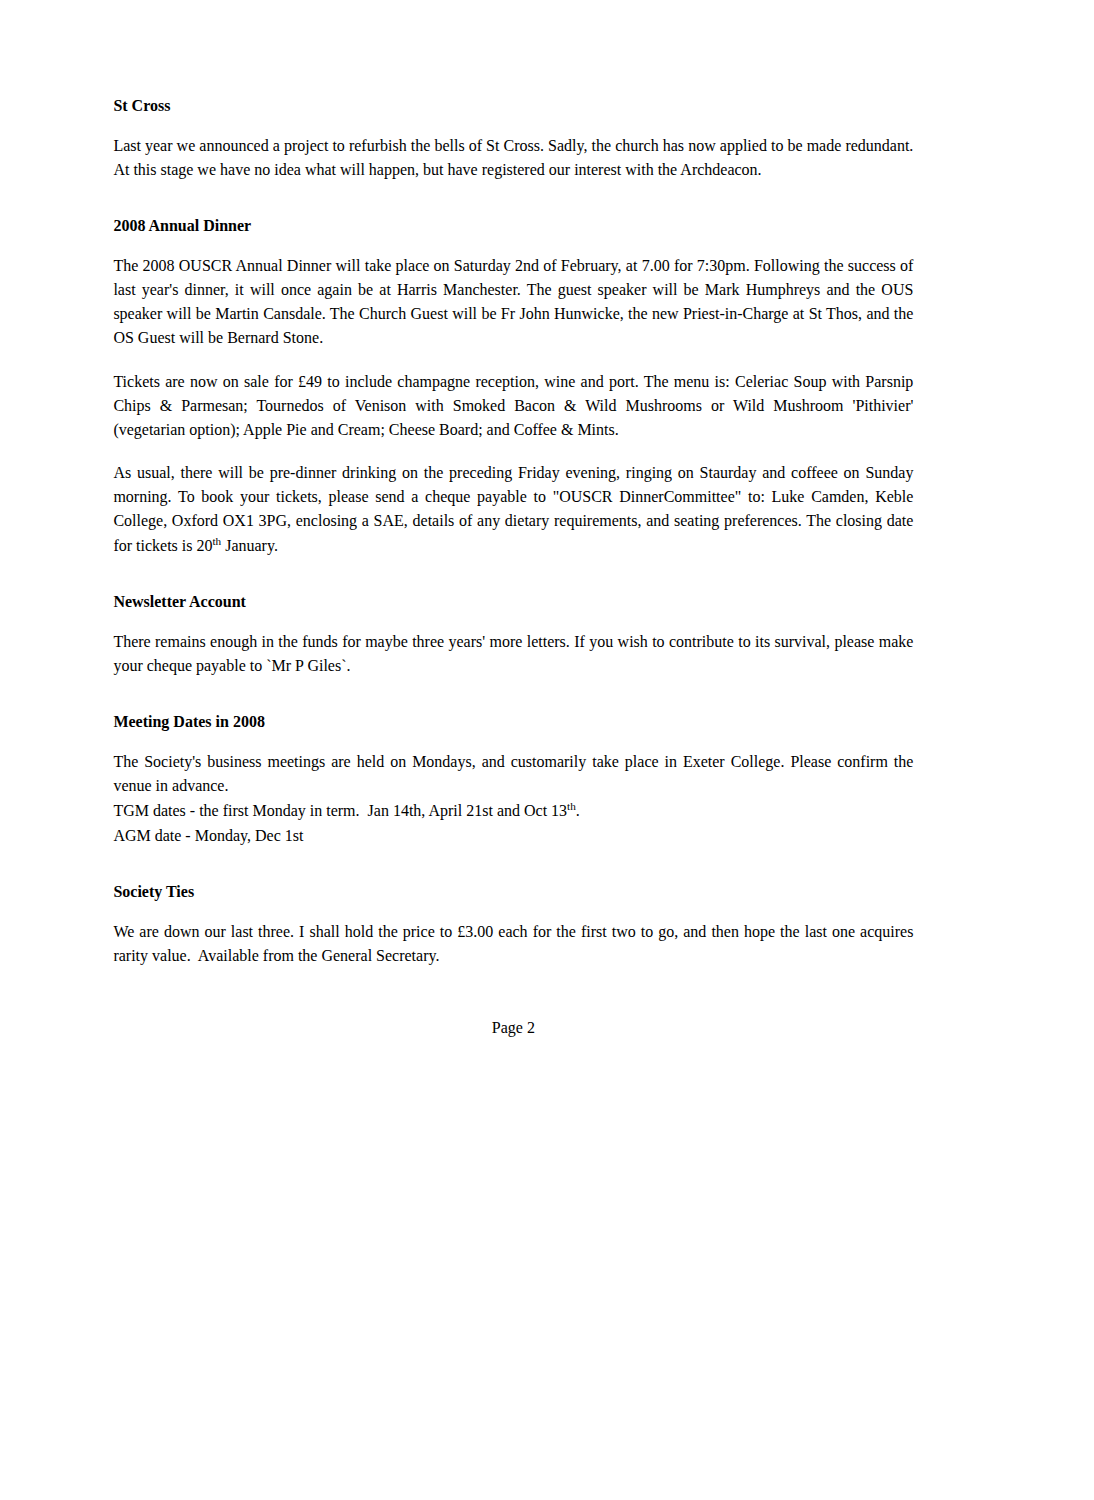St Cross
Last year we announced a project to refurbish the bells of St Cross. Sadly, the church has now applied to be made redundant. At this stage we have no idea what will happen, but have registered our interest with the Archdeacon.
2008 Annual Dinner
The 2008 OUSCR Annual Dinner will take place on Saturday 2nd of February, at 7.00 for 7:30pm. Following the success of last year's dinner, it will once again be at Harris Manchester. The guest speaker will be Mark Humphreys and the OUS speaker will be Martin Cansdale. The Church Guest will be Fr John Hunwicke, the new Priest-in-Charge at St Thos, and the OS Guest will be Bernard Stone.
Tickets are now on sale for £49 to include champagne reception, wine and port. The menu is: Celeriac Soup with Parsnip Chips & Parmesan; Tournedos of Venison with Smoked Bacon & Wild Mushrooms or Wild Mushroom 'Pithivier' (vegetarian option); Apple Pie and Cream; Cheese Board; and Coffee & Mints.
As usual, there will be pre-dinner drinking on the preceding Friday evening, ringing on Staurday and coffeee on Sunday morning. To book your tickets, please send a cheque payable to "OUSCR DinnerCommittee" to: Luke Camden, Keble College, Oxford OX1 3PG, enclosing a SAE, details of any dietary requirements, and seating preferences. The closing date for tickets is 20th January.
Newsletter Account
There remains enough in the funds for maybe three years' more letters. If you wish to contribute to its survival, please make your cheque payable to `Mr P Giles`.
Meeting Dates in 2008
The Society's business meetings are held on Mondays, and customarily take place in Exeter College. Please confirm the venue in advance.
TGM dates - the first Monday in term. Jan 14th, April 21st and Oct 13th.
AGM date - Monday, Dec 1st
Society Ties
We are down our last three. I shall hold the price to £3.00 each for the first two to go, and then hope the last one acquires rarity value. Available from the General Secretary.
Page 2